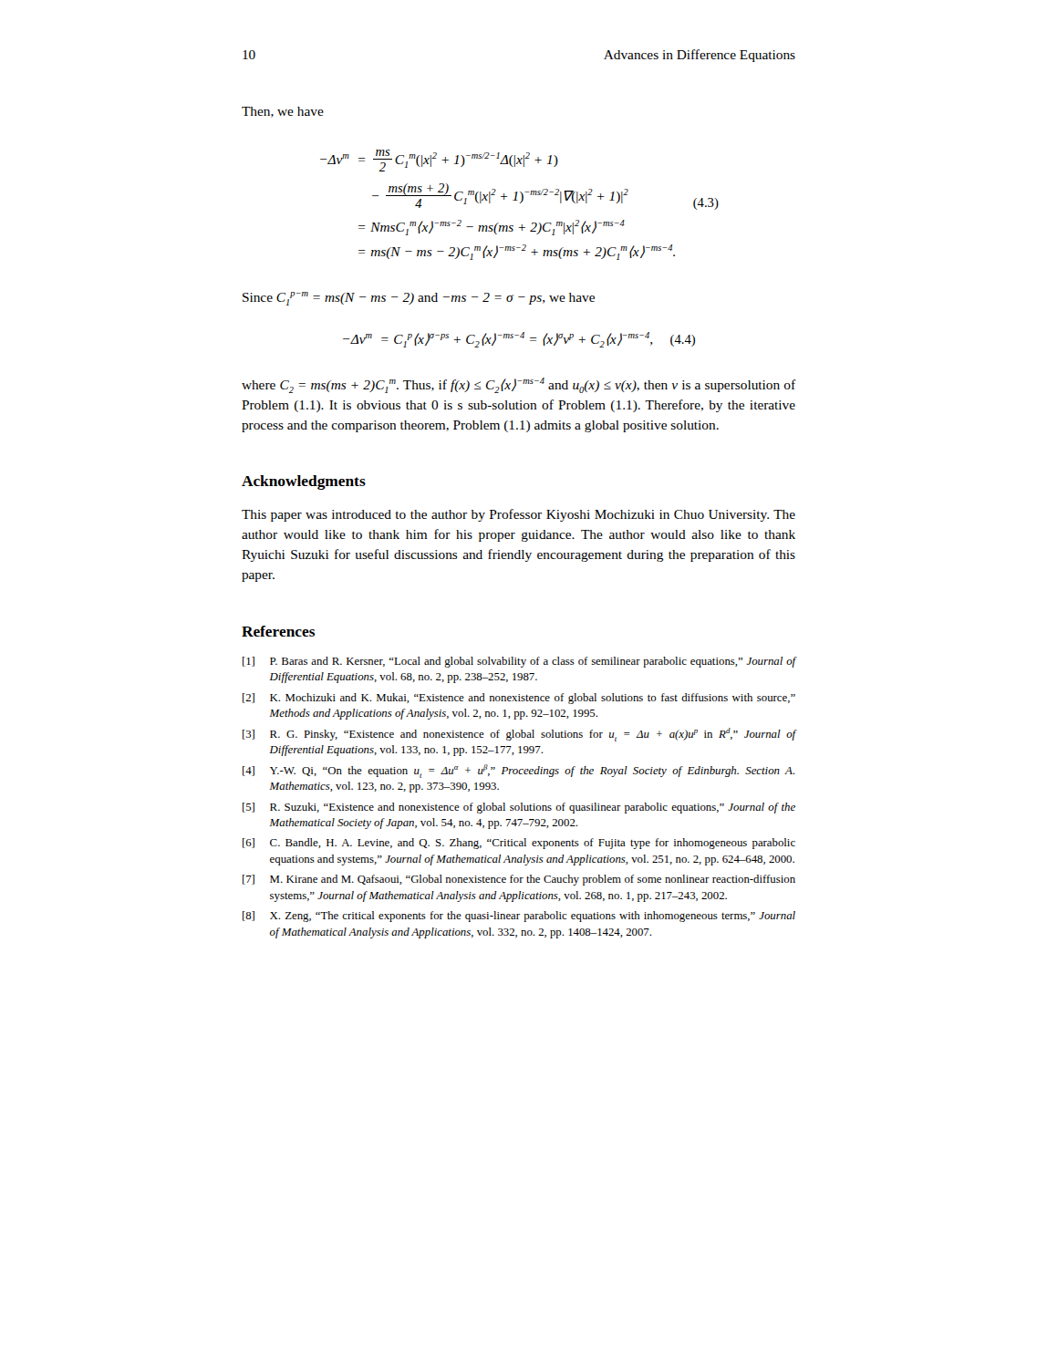10 Advances in Difference Equations
Then, we have
−Δvm
=
ms 2 C1m(|x|2 + 1)−ms/2−1Δ(|x|2 + 1)
− ms(ms + 2) 4 C1m(|x|2 + 1)−ms/2−2|∇(|x|2 + 1)|2
=
NmsC1m⟨x⟩−ms−2 − ms(ms + 2)C1m|x|2⟨x⟩−ms−4
=
ms(N − ms − 2)C1m⟨x⟩−ms−2 + ms(ms + 2)C1m⟨x⟩−ms−4.
(4.3)
Since C1p−m = ms(N − ms − 2) and −ms − 2 = σ − ps, we have
−Δvm
=
C1p⟨x⟩σ−ps + C2⟨x⟩−ms−4 = ⟨x⟩σvp + C2⟨x⟩−ms−4,
(4.4)
where C2 = ms(ms + 2)C1m. Thus, if f(x) ≤ C2⟨x⟩−ms−4 and u0(x) ≤ v(x), then v is a supersolution of Problem (1.1). It is obvious that 0 is s sub-solution of Problem (1.1). Therefore, by the iterative process and the comparison theorem, Problem (1.1) admits a global positive solution.
Acknowledgments
This paper was introduced to the author by Professor Kiyoshi Mochizuki in Chuo University. The author would like to thank him for his proper guidance. The author would also like to thank Ryuichi Suzuki for useful discussions and friendly encouragement during the preparation of this paper.
References
[1] P. Baras and R. Kersner, “Local and global solvability of a class of semilinear parabolic equations,” Journal of Differential Equations, vol. 68, no. 2, pp. 238–252, 1987.
[2] K. Mochizuki and K. Mukai, “Existence and nonexistence of global solutions to fast diffusions with source,” Methods and Applications of Analysis, vol. 2, no. 1, pp. 92–102, 1995.
[3] R. G. Pinsky, “Existence and nonexistence of global solutions for ut = Δu + a(x)up in Rd,” Journal of Differential Equations, vol. 133, no. 1, pp. 152–177, 1997.
[4] Y.-W. Qi, “On the equation ut = Δuα + uβ,” Proceedings of the Royal Society of Edinburgh. Section A. Mathematics, vol. 123, no. 2, pp. 373–390, 1993.
[5] R. Suzuki, “Existence and nonexistence of global solutions of quasilinear parabolic equations,” Journal of the Mathematical Society of Japan, vol. 54, no. 4, pp. 747–792, 2002.
[6] C. Bandle, H. A. Levine, and Q. S. Zhang, “Critical exponents of Fujita type for inhomogeneous parabolic equations and systems,” Journal of Mathematical Analysis and Applications, vol. 251, no. 2, pp. 624–648, 2000.
[7] M. Kirane and M. Qafsaoui, “Global nonexistence for the Cauchy problem of some nonlinear reaction-diffusion systems,” Journal of Mathematical Analysis and Applications, vol. 268, no. 1, pp. 217–243, 2002.
[8] X. Zeng, “The critical exponents for the quasi-linear parabolic equations with inhomogeneous terms,” Journal of Mathematical Analysis and Applications, vol. 332, no. 2, pp. 1408–1424, 2007.